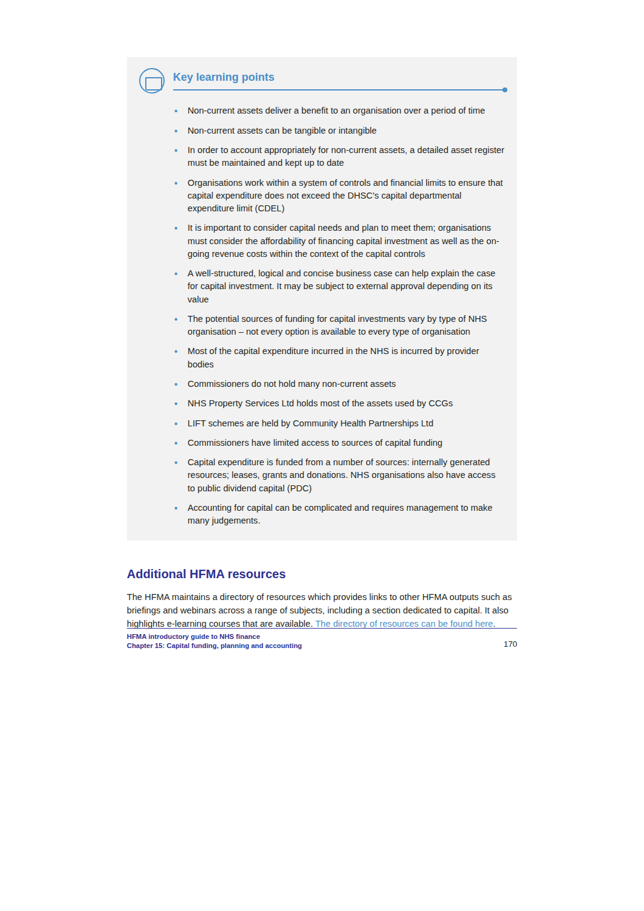Key learning points
Non-current assets deliver a benefit to an organisation over a period of time
Non-current assets can be tangible or intangible
In order to account appropriately for non-current assets, a detailed asset register must be maintained and kept up to date
Organisations work within a system of controls and financial limits to ensure that capital expenditure does not exceed the DHSC's capital departmental expenditure limit (CDEL)
It is important to consider capital needs and plan to meet them; organisations must consider the affordability of financing capital investment as well as the on-going revenue costs within the context of the capital controls
A well-structured, logical and concise business case can help explain the case for capital investment. It may be subject to external approval depending on its value
The potential sources of funding for capital investments vary by type of NHS organisation – not every option is available to every type of organisation
Most of the capital expenditure incurred in the NHS is incurred by provider bodies
Commissioners do not hold many non-current assets
NHS Property Services Ltd holds most of the assets used by CCGs
LIFT schemes are held by Community Health Partnerships Ltd
Commissioners have limited access to sources of capital funding
Capital expenditure is funded from a number of sources: internally generated resources; leases, grants and donations. NHS organisations also have access to public dividend capital (PDC)
Accounting for capital can be complicated and requires management to make many judgements.
Additional HFMA resources
The HFMA maintains a directory of resources which provides links to other HFMA outputs such as briefings and webinars across a range of subjects, including a section dedicated to capital. It also highlights e-learning courses that are available. The directory of resources can be found here.
HFMA introductory guide to NHS finance
Chapter 15: Capital funding, planning and accounting
170